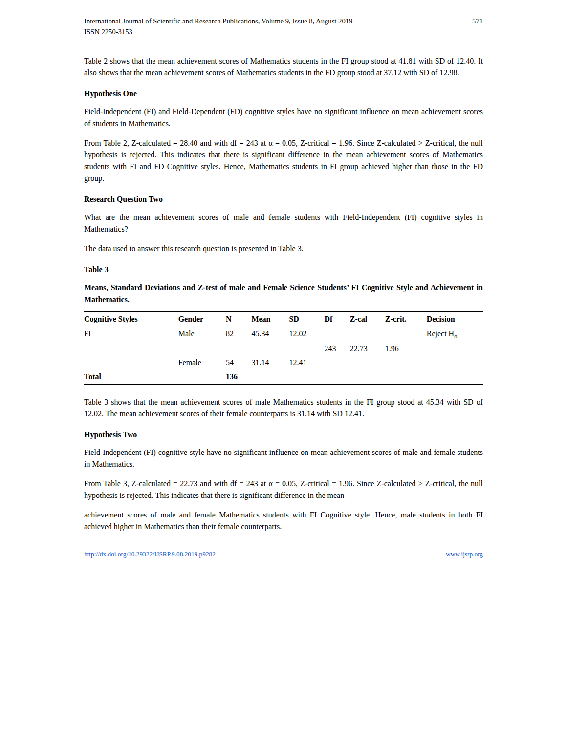International Journal of Scientific and Research Publications, Volume 9, Issue 8, August 2019
ISSN 2250-3153
571
Table 2 shows that the mean achievement scores of Mathematics students in the FI group stood at 41.81 with SD of 12.40. It also shows that the mean achievement scores of Mathematics students in the FD group stood at 37.12 with SD of 12.98.
Hypothesis One
Field-Independent (FI) and Field-Dependent (FD) cognitive styles have no significant influence on mean achievement scores of students in Mathematics.
From Table 2, Z-calculated = 28.40 and with df = 243 at α = 0.05, Z-critical = 1.96. Since Z-calculated > Z-critical, the null hypothesis is rejected. This indicates that there is significant difference in the mean achievement scores of Mathematics students with FI and FD Cognitive styles. Hence, Mathematics students in FI group achieved higher than those in the FD group.
Research Question Two
What are the mean achievement scores of male and female students with Field-Independent (FI) cognitive styles in Mathematics?
The data used to answer this research question is presented in Table 3.
Table 3
Means, Standard Deviations and Z-test of male and Female Science Students’ FI Cognitive Style and Achievement in Mathematics.
| Cognitive Styles | Gender | N | Mean | SD | Df | Z-cal | Z-crit. | Decision |
| --- | --- | --- | --- | --- | --- | --- | --- | --- |
| FI | Male | 82 | 45.34 | 12.02 | | | | Reject H o |
| | | | | | 243 | 22.73 | 1.96 | |
| | Female | 54 | 31.14 | 12.41 | | | | |
| Total | | 136 | | | | | | |
Table 3 shows that the mean achievement scores of male Mathematics students in the FI group stood at 45.34 with SD of 12.02. The mean achievement scores of their female counterparts is 31.14 with SD 12.41.
Hypothesis Two
Field-Independent (FI) cognitive style have no significant influence on mean achievement scores of male and female students in Mathematics.
From Table 3, Z-calculated = 22.73 and with df = 243 at α = 0.05, Z-critical = 1.96. Since Z-calculated > Z-critical, the null hypothesis is rejected. This indicates that there is significant difference in the mean
achievement scores of male and female Mathematics students with FI Cognitive style. Hence, male students in both FI achieved higher in Mathematics than their female counterparts.
http://dx.doi.org/10.29322/IJSRP.9.08.2019.p9282
www.ijsrp.org